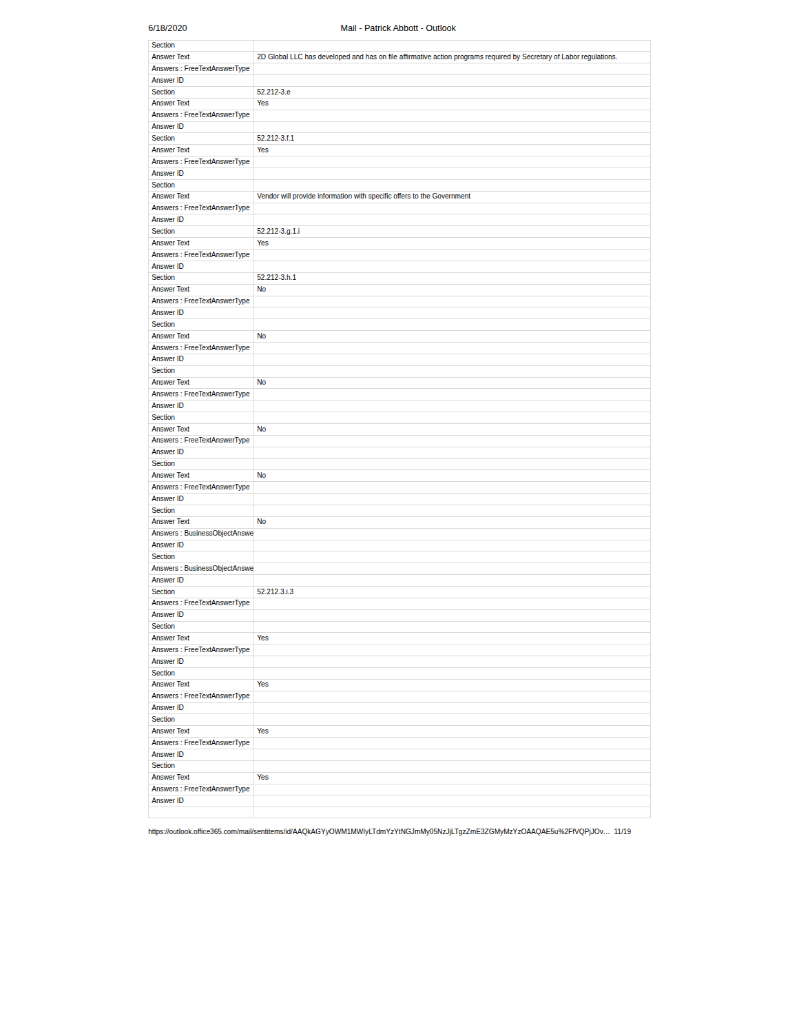6/18/2020
Mail - Patrick Abbott - Outlook
| Section | |
| Answer Text | 2D Global LLC has developed and has on file affirmative action programs required by Secretary of Labor regulations. |
| Answers : FreeTextAnswerType | |
| Answer ID | |
| Section | 52.212-3.e |
| Answer Text | Yes |
| Answers : FreeTextAnswerType | |
| Answer ID | |
| Section | 52.212-3.f.1 |
| Answer Text | Yes |
| Answers : FreeTextAnswerType | |
| Answer ID | |
| Section | |
| Answer Text | Vendor will provide information with specific offers to the Government |
| Answers : FreeTextAnswerType | |
| Answer ID | |
| Section | 52.212-3.g.1.i |
| Answer Text | Yes |
| Answers : FreeTextAnswerType | |
| Answer ID | |
| Section | 52.212-3.h.1 |
| Answer Text | No |
| Answers : FreeTextAnswerType | |
| Answer ID | |
| Section | |
| Answer Text | No |
| Answers : FreeTextAnswerType | |
| Answer ID | |
| Section | |
| Answer Text | No |
| Answers : FreeTextAnswerType | |
| Answer ID | |
| Section | |
| Answer Text | No |
| Answers : FreeTextAnswerType | |
| Answer ID | |
| Section | |
| Answer Text | No |
| Answers : FreeTextAnswerType | |
| Answer ID | |
| Section | |
| Answer Text | No |
| Answers : BusinessObjectAnswerType | |
| Answer ID | |
| Section | |
| Answers : BusinessObjectAnswerType | |
| Answer ID | |
| Section | 52.212.3.i.3 |
| Answers : FreeTextAnswerType | |
| Answer ID | |
| Section | |
| Answer Text | Yes |
| Answers : FreeTextAnswerType | |
| Answer ID | |
| Section | |
| Answer Text | Yes |
| Answers : FreeTextAnswerType | |
| Answer ID | |
| Section | |
| Answer Text | Yes |
| Answers : FreeTextAnswerType | |
| Answer ID | |
| Section | |
| Answer Text | Yes |
| Answers : FreeTextAnswerType | |
| Answer ID | |
https://outlook.office365.com/mail/sentitems/id/AAQkAGYyOWM1MWIyLTdmYzYtNGJmMy05NzJjLTgzZmE3ZGMyMzYzOAAQAE5u%2FfVQPjJOv… 11/19